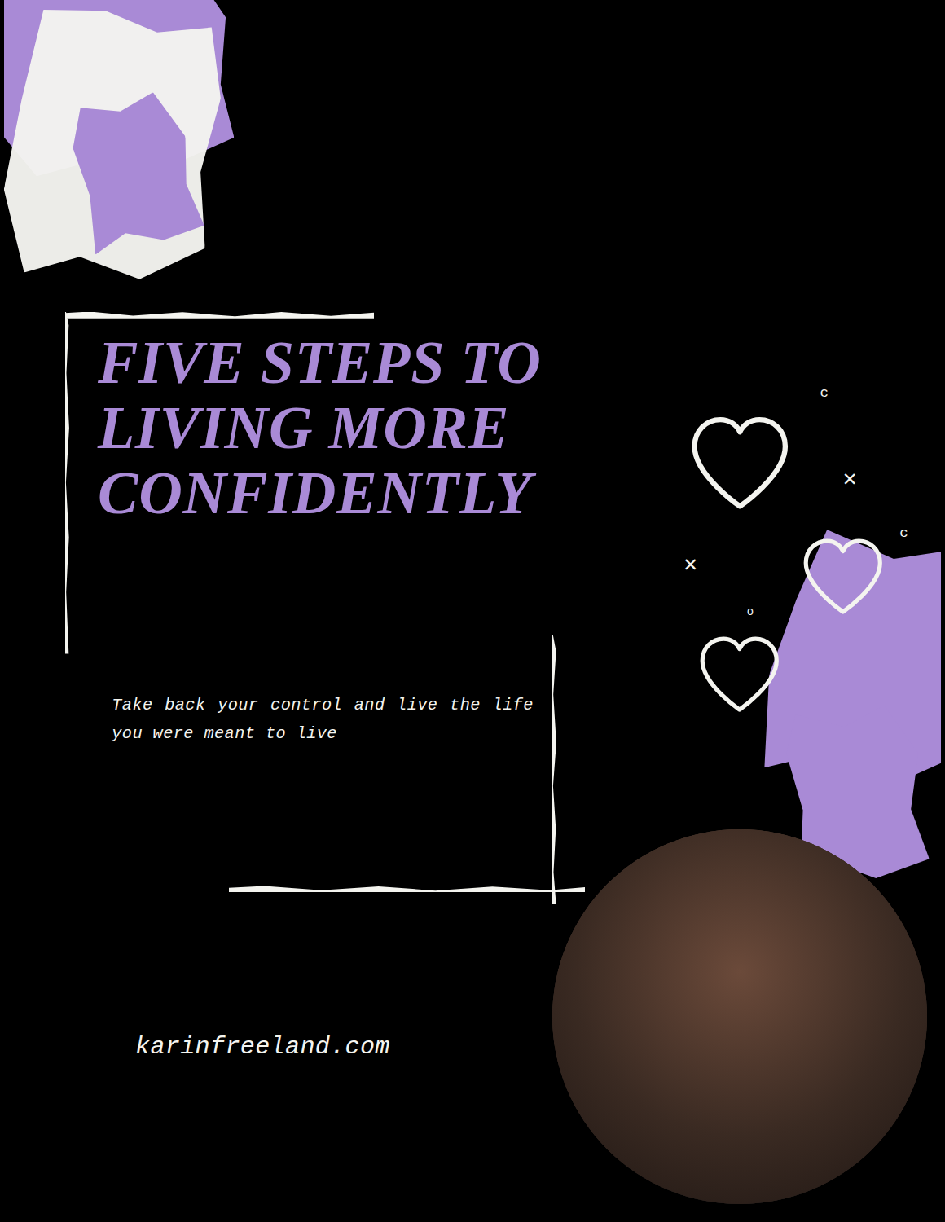Five Steps to Living More Confidently
Take back your control and live the life you were meant to live
karinfreeland.com
✕ ✕ c c o